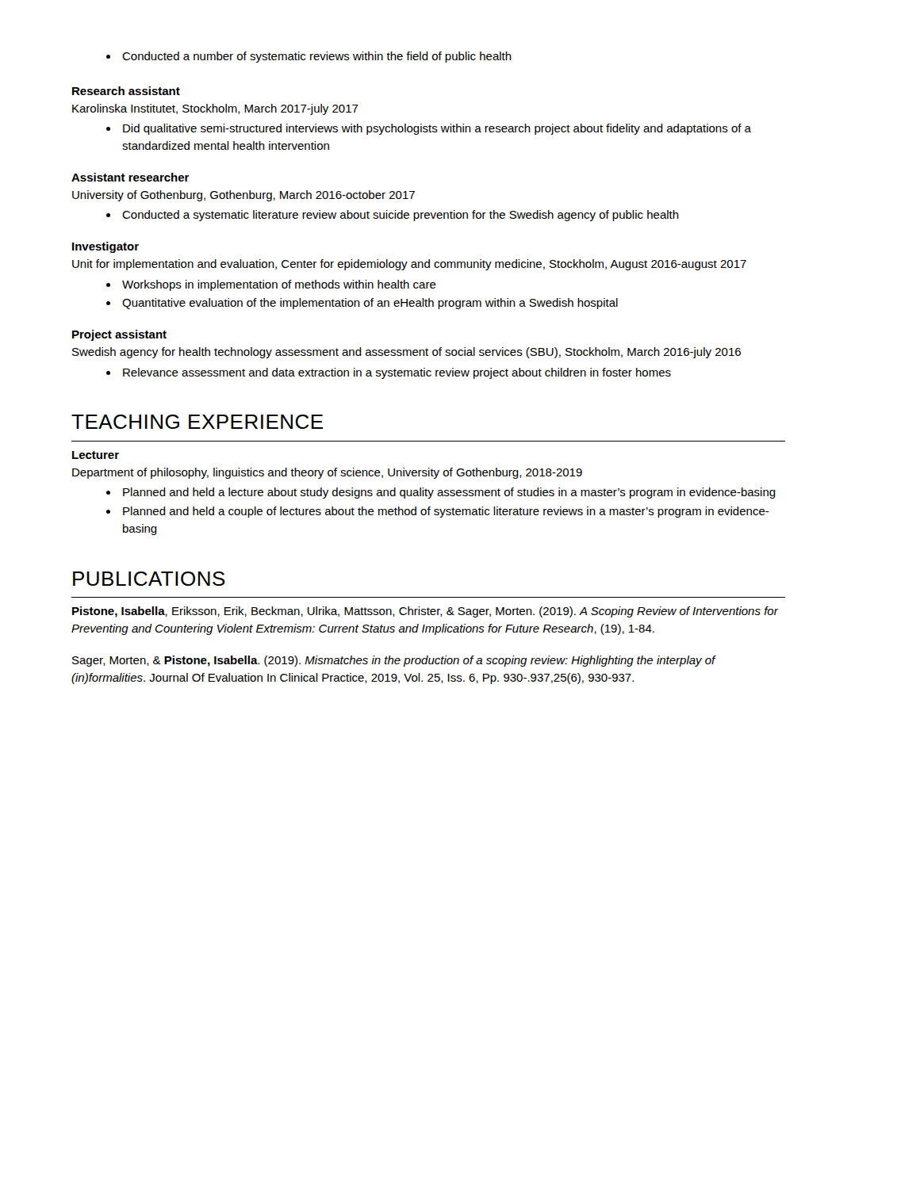Conducted a number of systematic reviews within the field of public health
Research assistant
Karolinska Institutet, Stockholm, March 2017-july 2017
Did qualitative semi-structured interviews with psychologists within a research project about fidelity and adaptations of a standardized mental health intervention
Assistant researcher
University of Gothenburg, Gothenburg, March 2016-october 2017
Conducted a systematic literature review about suicide prevention for the Swedish agency of public health
Investigator
Unit for implementation and evaluation, Center for epidemiology and community medicine, Stockholm, August 2016-august 2017
Workshops in implementation of methods within health care
Quantitative evaluation of the implementation of an eHealth program within a Swedish hospital
Project assistant
Swedish agency for health technology assessment and assessment of social services (SBU), Stockholm, March 2016-july 2016
Relevance assessment and data extraction in a systematic review project about children in foster homes
TEACHING EXPERIENCE
Lecturer
Department of philosophy, linguistics and theory of science, University of Gothenburg, 2018-2019
Planned and held a lecture about study designs and quality assessment of studies in a master’s program in evidence-basing
Planned and held a couple of lectures about the method of systematic literature reviews in a master’s program in evidence-basing
PUBLICATIONS
Pistone, Isabella, Eriksson, Erik, Beckman, Ulrika, Mattsson, Christer, & Sager, Morten. (2019). A Scoping Review of Interventions for Preventing and Countering Violent Extremism: Current Status and Implications for Future Research, (19), 1-84.
Sager, Morten, & Pistone, Isabella. (2019). Mismatches in the production of a scoping review: Highlighting the interplay of (in)formalities. Journal Of Evaluation In Clinical Practice, 2019, Vol. 25, Iss. 6, Pp. 930-.937,25(6), 930-937.